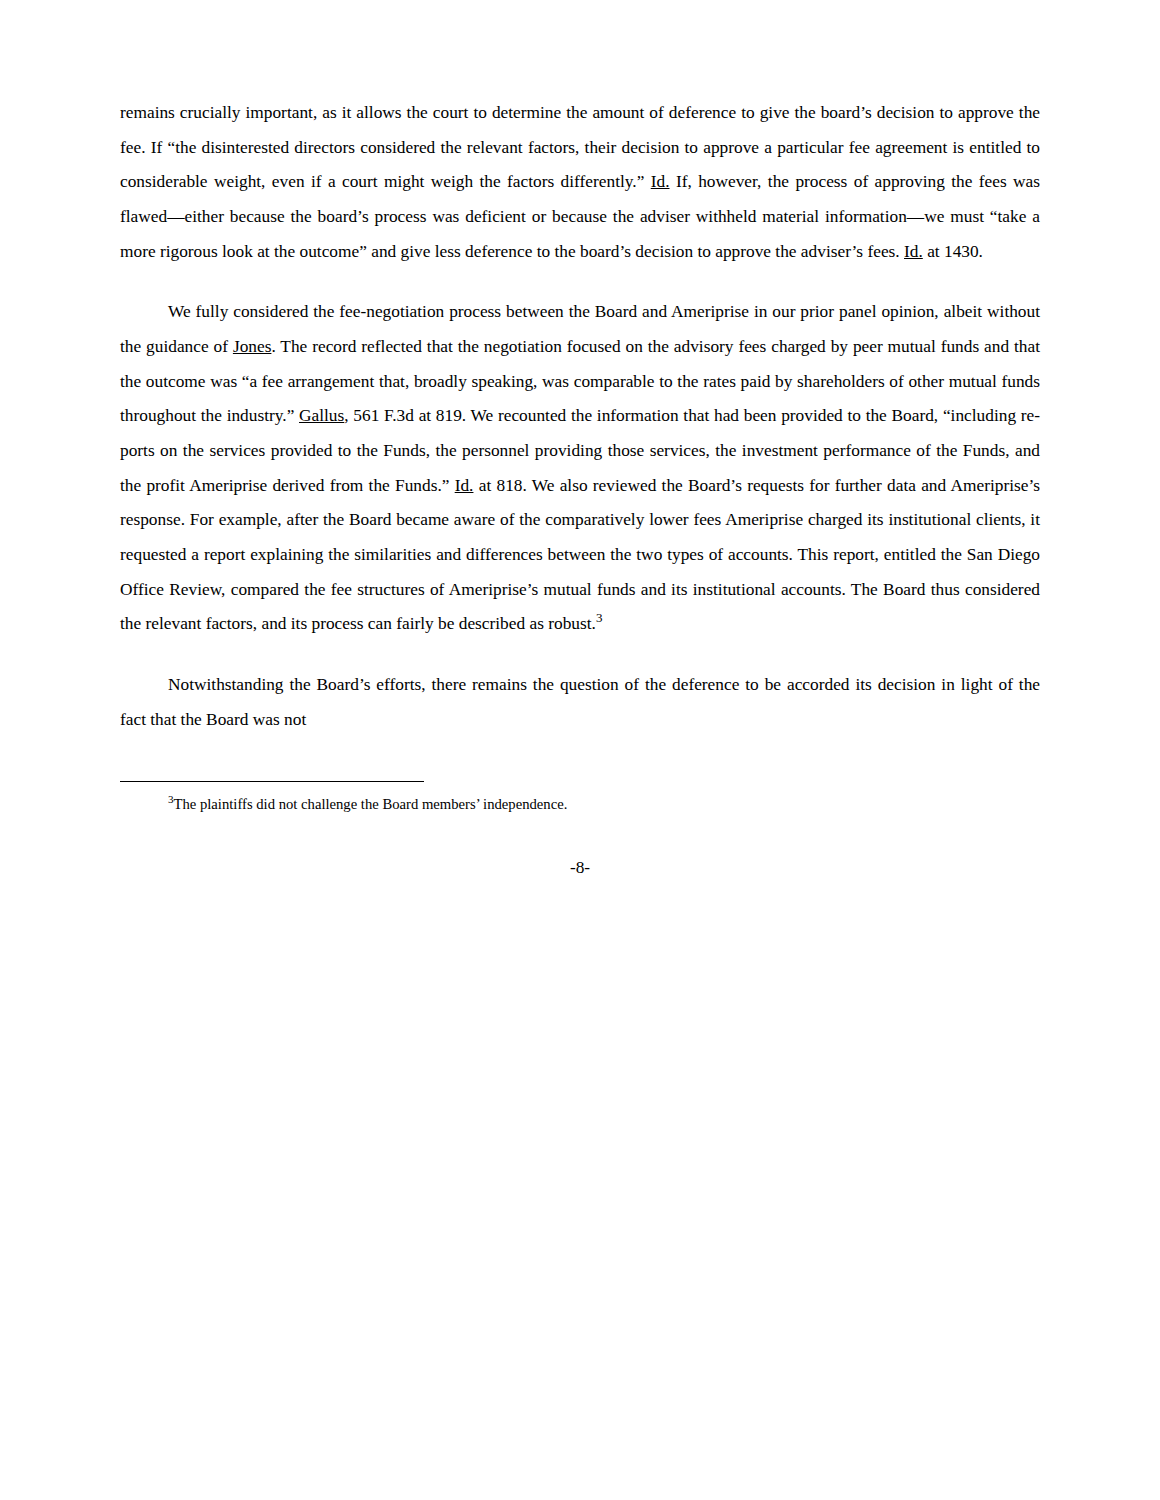remains crucially important, as it allows the court to determine the amount of deference to give the board’s decision to approve the fee. If “the disinterested directors considered the relevant factors, their decision to approve a particular fee agreement is entitled to considerable weight, even if a court might weigh the factors differently.” Id. If, however, the process of approving the fees was flawed—either because the board’s process was deficient or because the adviser withheld material information—we must “take a more rigorous look at the outcome” and give less deference to the board’s decision to approve the adviser’s fees. Id. at 1430.
We fully considered the fee-negotiation process between the Board and Ameriprise in our prior panel opinion, albeit without the guidance of Jones. The record reflected that the negotiation focused on the advisory fees charged by peer mutual funds and that the outcome was “a fee arrangement that, broadly speaking, was comparable to the rates paid by shareholders of other mutual funds throughout the industry.” Gallus, 561 F.3d at 819. We recounted the information that had been provided to the Board, “including reports on the services provided to the Funds, the personnel providing those services, the investment performance of the Funds, and the profit Ameriprise derived from the Funds.” Id. at 818. We also reviewed the Board’s requests for further data and Ameriprise’s response. For example, after the Board became aware of the comparatively lower fees Ameriprise charged its institutional clients, it requested a report explaining the similarities and differences between the two types of accounts. This report, entitled the San Diego Office Review, compared the fee structures of Ameriprise’s mutual funds and its institutional accounts. The Board thus considered the relevant factors, and its process can fairly be described as robust.3
Notwithstanding the Board’s efforts, there remains the question of the deference to be accorded its decision in light of the fact that the Board was not
3The plaintiffs did not challenge the Board members’ independence.
-8-